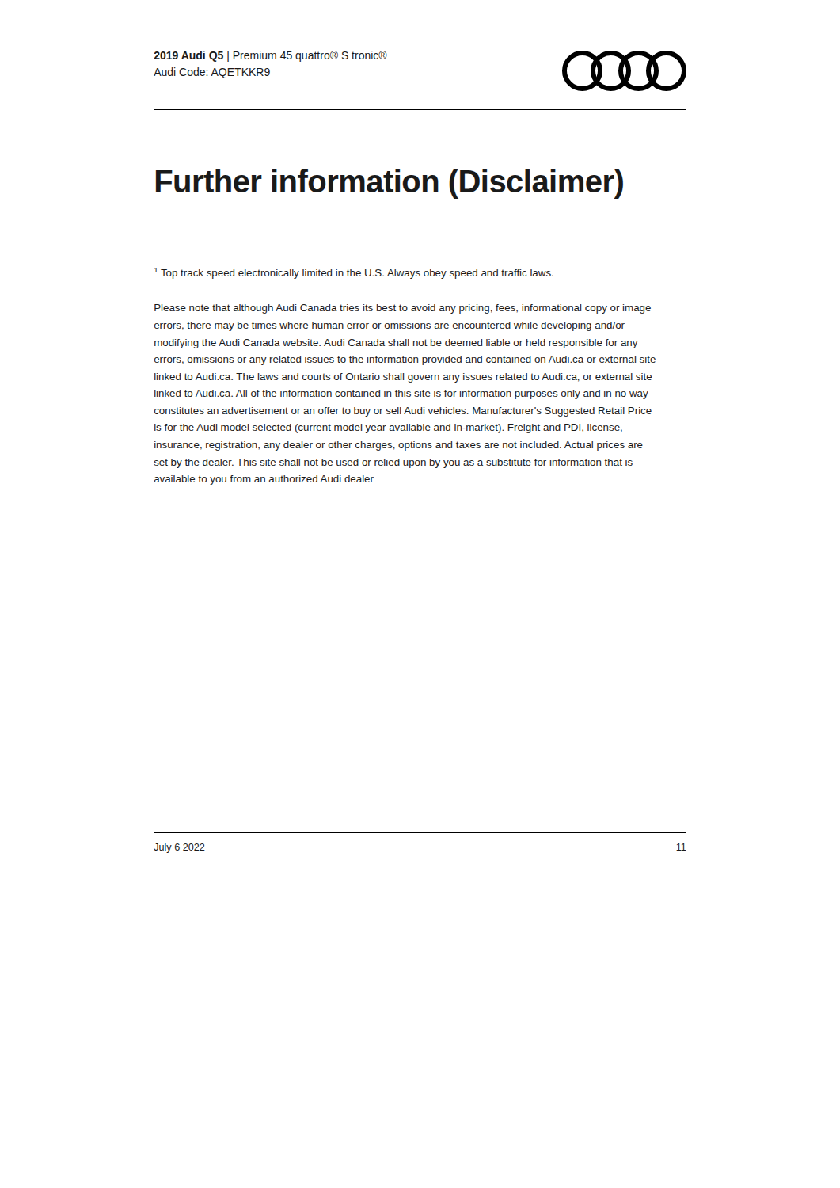2019 Audi Q5 | Premium 45 quattro® S tronic®
Audi Code: AQETKKR9
Further information (Disclaimer)
1 Top track speed electronically limited in the U.S. Always obey speed and traffic laws.
Please note that although Audi Canada tries its best to avoid any pricing, fees, informational copy or image errors, there may be times where human error or omissions are encountered while developing and/or modifying the Audi Canada website. Audi Canada shall not be deemed liable or held responsible for any errors, omissions or any related issues to the information provided and contained on Audi.ca or external site linked to Audi.ca. The laws and courts of Ontario shall govern any issues related to Audi.ca, or external site linked to Audi.ca. All of the information contained in this site is for information purposes only and in no way constitutes an advertisement or an offer to buy or sell Audi vehicles. Manufacturer's Suggested Retail Price is for the Audi model selected (current model year available and in-market). Freight and PDI, license, insurance, registration, any dealer or other charges, options and taxes are not included. Actual prices are set by the dealer. This site shall not be used or relied upon by you as a substitute for information that is available to you from an authorized Audi dealer
July 6 2022 11